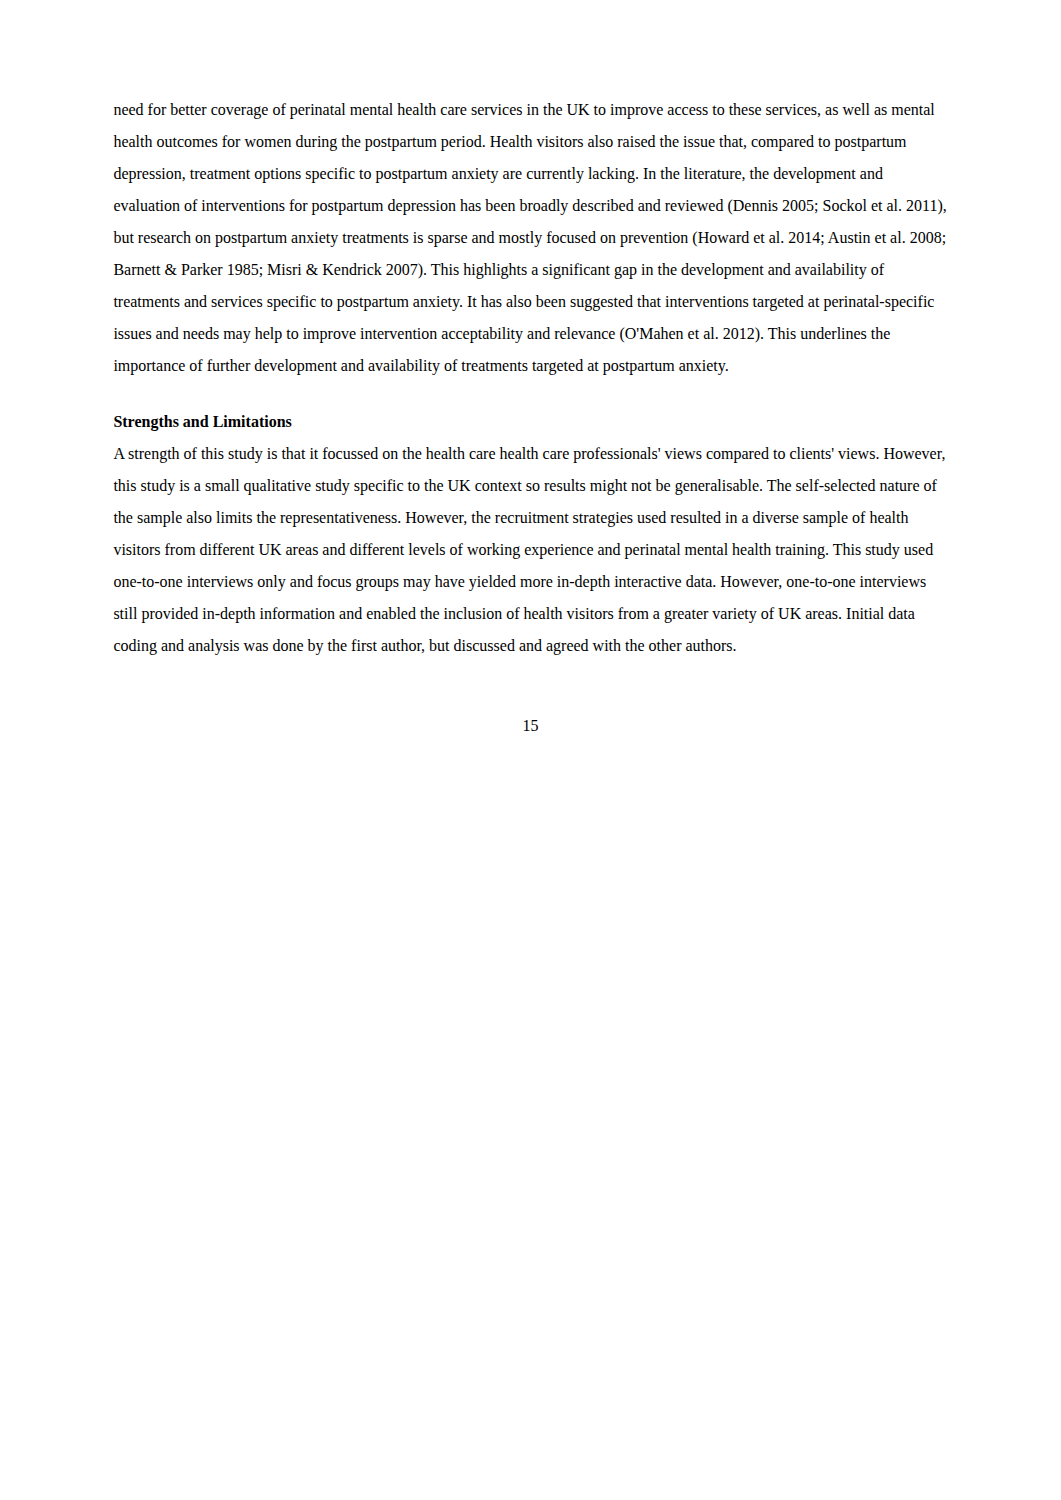need for better coverage of perinatal mental health care services in the UK to improve access to these services, as well as mental health outcomes for women during the postpartum period. Health visitors also raised the issue that, compared to postpartum depression, treatment options specific to postpartum anxiety are currently lacking. In the literature, the development and evaluation of interventions for postpartum depression has been broadly described and reviewed (Dennis 2005; Sockol et al. 2011), but research on postpartum anxiety treatments is sparse and mostly focused on prevention (Howard et al. 2014; Austin et al. 2008; Barnett & Parker 1985; Misri & Kendrick 2007). This highlights a significant gap in the development and availability of treatments and services specific to postpartum anxiety. It has also been suggested that interventions targeted at perinatal-specific issues and needs may help to improve intervention acceptability and relevance (O'Mahen et al. 2012). This underlines the importance of further development and availability of treatments targeted at postpartum anxiety.
Strengths and Limitations
A strength of this study is that it focussed on the health care health care professionals' views compared to clients' views. However, this study is a small qualitative study specific to the UK context so results might not be generalisable. The self-selected nature of the sample also limits the representativeness. However, the recruitment strategies used resulted in a diverse sample of health visitors from different UK areas and different levels of working experience and perinatal mental health training. This study used one-to-one interviews only and focus groups may have yielded more in-depth interactive data. However, one-to-one interviews still provided in-depth information and enabled the inclusion of health visitors from a greater variety of UK areas. Initial data coding and analysis was done by the first author, but discussed and agreed with the other authors.
15